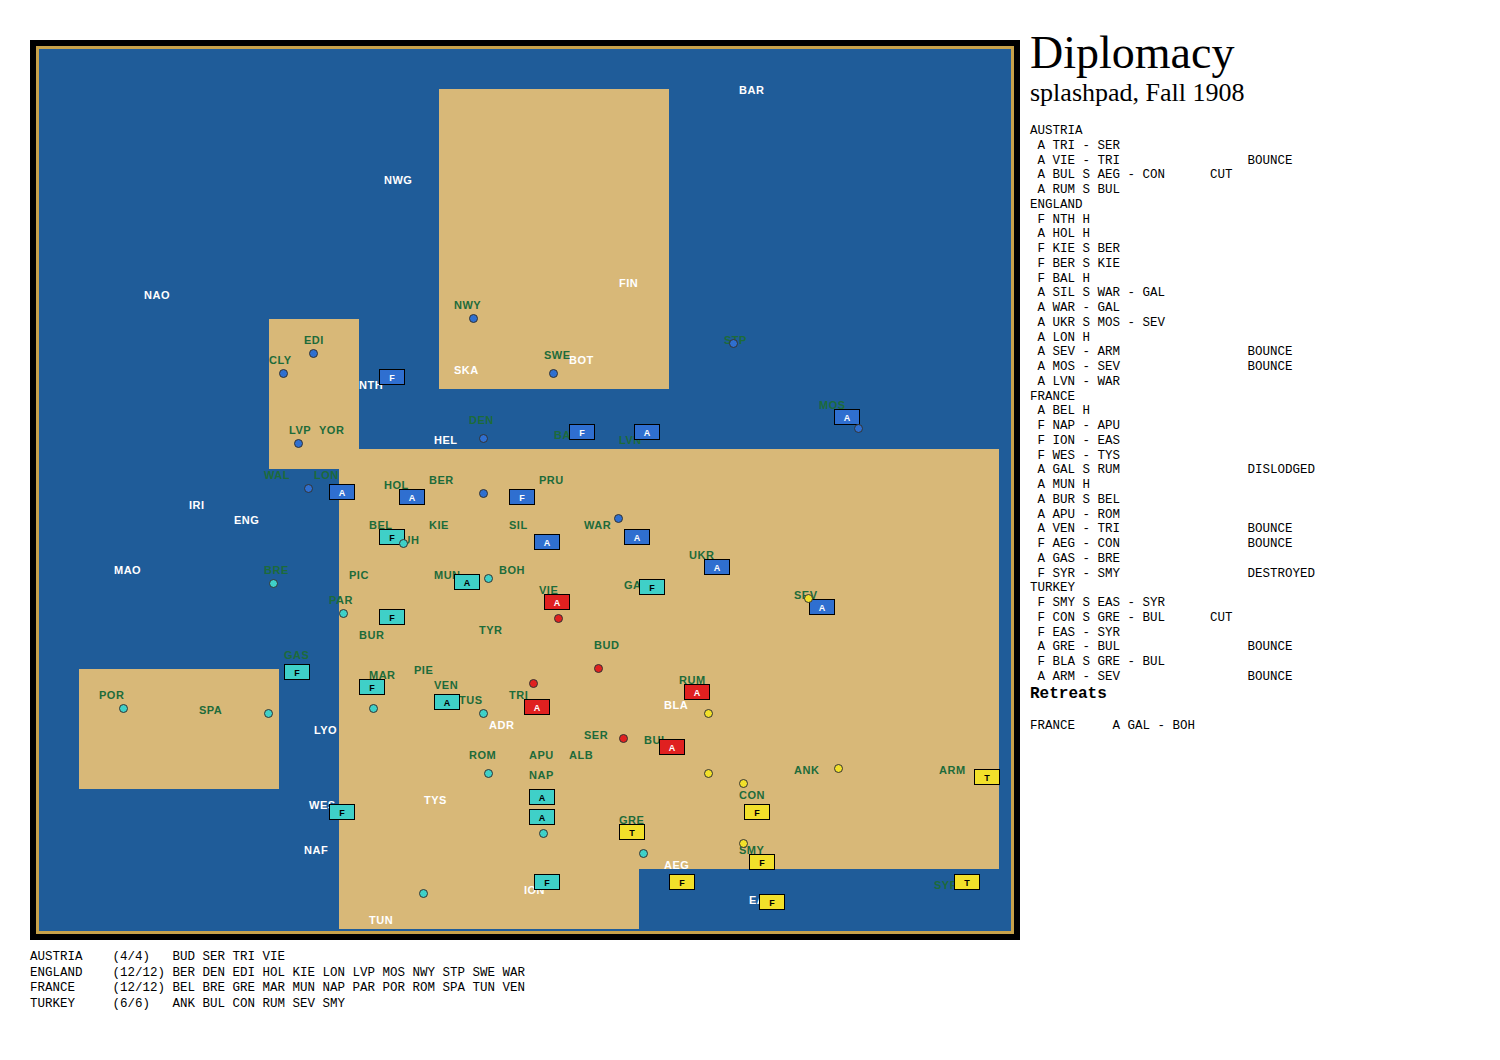BAR NWG NAO FIN BOT SKA NTH HEL IRI ENG MAO LYO TYS ADR BLA AEG ION EAS NAF TUN WES EDI CLY LVP YOR WAL LON NWY SWE STP DEN HOL BER PRU BEL KIE SIL WAR UKR SEV MOS LVN BAL RUH MUN BOH GAL PIC BRE PAR BUR GAS POR SPA MAR PIE VEN TUS ROM NAP APU TYR VIE BUD TRI SER ALB RUM BUL GRE CON ANK SMY ARM SYR
F
F
A
A
A
A
F
A
A
A
A
F
F
F
A
F
A
A
A
F
F
F
A
A
A
A
T
F
F
F
T
F
T
Diplomacy
splashpad, Fall 1908
AUSTRIA
 A TRI - SER
 A VIE - TRI                 BOUNCE
 A BUL S AEG - CON      CUT
 A RUM S BUL
ENGLAND
 F NTH H
 A HOL H
 F KIE S BER
 F BER S KIE
 F BAL H
 A SIL S WAR - GAL
 A WAR - GAL
 A UKR S MOS - SEV
 A LON H
 A SEV - ARM                 BOUNCE
 A MOS - SEV                 BOUNCE
 A LVN - WAR
FRANCE
 A BEL H
 F NAP - APU
 F ION - EAS
 F WES - TYS
 A GAL S RUM                 DISLODGED
 A MUN H
 A BUR S BEL
 A APU - ROM
 A VEN - TRI                 BOUNCE
 F AEG - CON                 BOUNCE
 A GAS - BRE
 F SYR - SMY                 DESTROYED
TURKEY
 F SMY S EAS - SYR
 F CON S GRE - BUL      CUT
 F EAS - SYR
 A GRE - BUL                 BOUNCE
 F BLA S GRE - BUL
 A ARM - SEV                 BOUNCE
Retreats
FRANCE     A GAL - BOH
AUSTRIA    (4/4)   BUD SER TRI VIE
ENGLAND    (12/12) BER DEN EDI HOL KIE LON LVP MOS NWY STP SWE WAR
FRANCE     (12/12) BEL BRE GRE MAR MUN NAP PAR POR ROM SPA TUN VEN
TURKEY     (6/6)   ANK BUL CON RUM SEV SMY